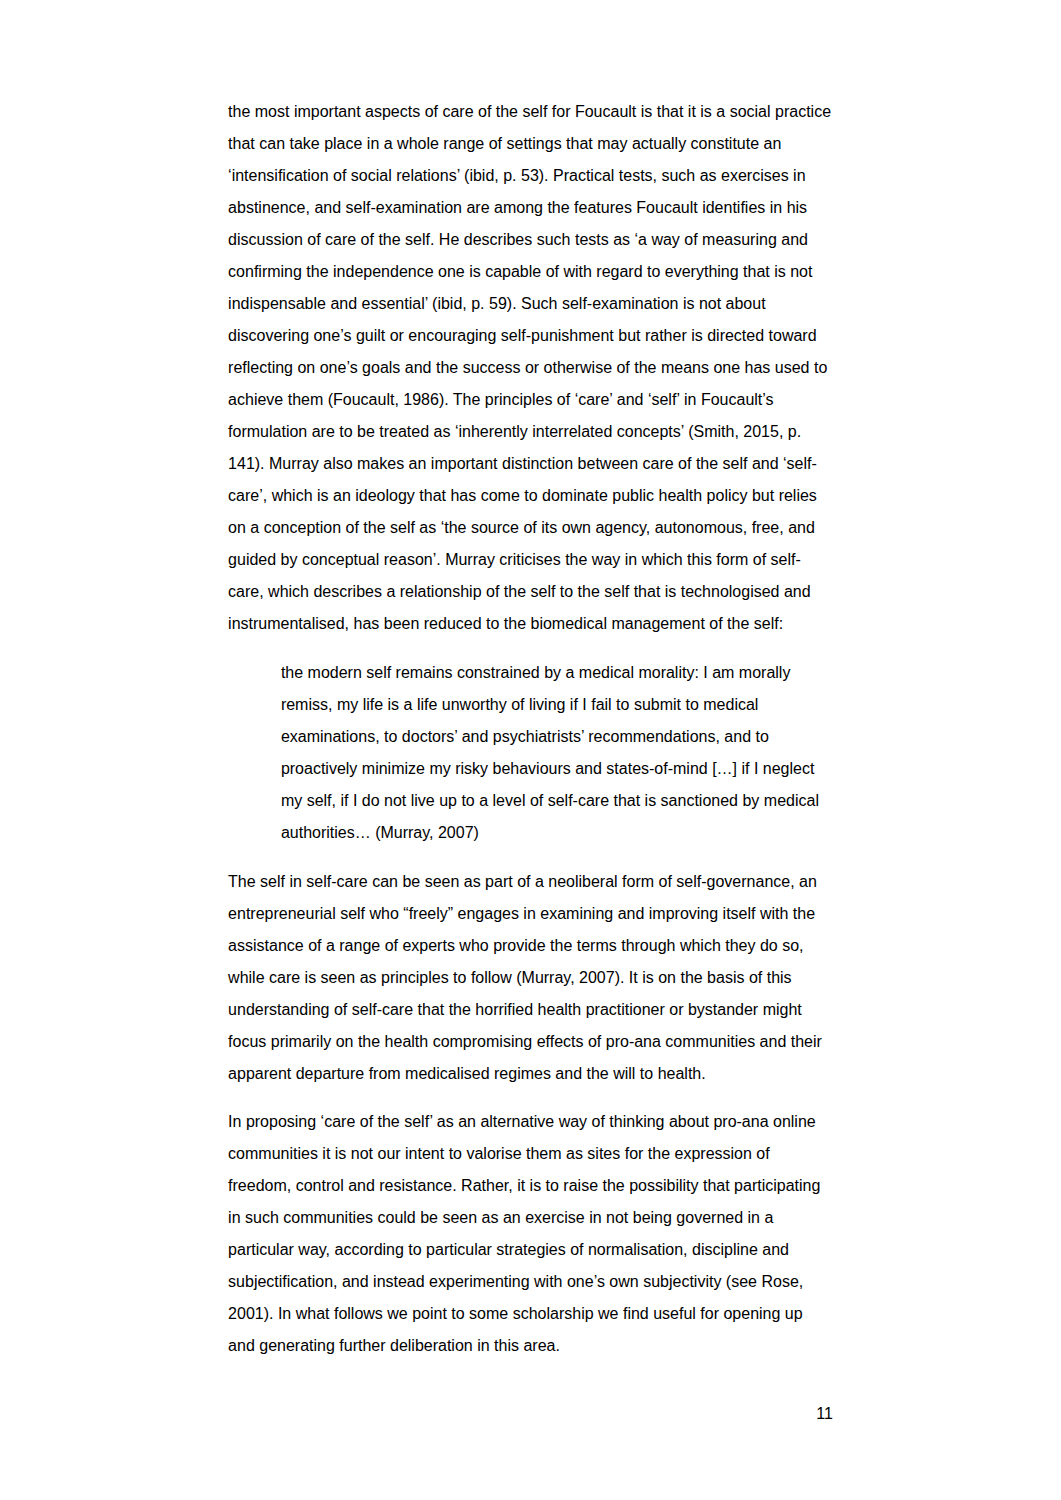the most important aspects of care of the self for Foucault is that it is a social practice that can take place in a whole range of settings that may actually constitute an ‘intensification of social relations’ (ibid, p. 53). Practical tests, such as exercises in abstinence, and self-examination are among the features Foucault identifies in his discussion of care of the self. He describes such tests as ‘a way of measuring and confirming the independence one is capable of with regard to everything that is not indispensable and essential’ (ibid, p. 59). Such self-examination is not about discovering one’s guilt or encouraging self-punishment but rather is directed toward reflecting on one’s goals and the success or otherwise of the means one has used to achieve them (Foucault, 1986). The principles of ‘care’ and ‘self’ in Foucault’s formulation are to be treated as ‘inherently interrelated concepts’ (Smith, 2015, p. 141). Murray also makes an important distinction between care of the self and ‘self-care’, which is an ideology that has come to dominate public health policy but relies on a conception of the self as ‘the source of its own agency, autonomous, free, and guided by conceptual reason’. Murray criticises the way in which this form of self-care, which describes a relationship of the self to the self that is technologised and instrumentalised, has been reduced to the biomedical management of the self:
the modern self remains constrained by a medical morality: I am morally remiss, my life is a life unworthy of living if I fail to submit to medical examinations, to doctors’ and psychiatrists’ recommendations, and to proactively minimize my risky behaviours and states-of-mind […] if I neglect my self, if I do not live up to a level of self-care that is sanctioned by medical authorities… (Murray, 2007)
The self in self-care can be seen as part of a neoliberal form of self-governance, an entrepreneurial self who “freely” engages in examining and improving itself with the assistance of a range of experts who provide the terms through which they do so, while care is seen as principles to follow (Murray, 2007). It is on the basis of this understanding of self-care that the horrified health practitioner or bystander might focus primarily on the health compromising effects of pro-ana communities and their apparent departure from medicalised regimes and the will to health.
In proposing ‘care of the self’ as an alternative way of thinking about pro-ana online communities it is not our intent to valorise them as sites for the expression of freedom, control and resistance. Rather, it is to raise the possibility that participating in such communities could be seen as an exercise in not being governed in a particular way, according to particular strategies of normalisation, discipline and subjectification, and instead experimenting with one’s own subjectivity (see Rose, 2001). In what follows we point to some scholarship we find useful for opening up and generating further deliberation in this area.
11